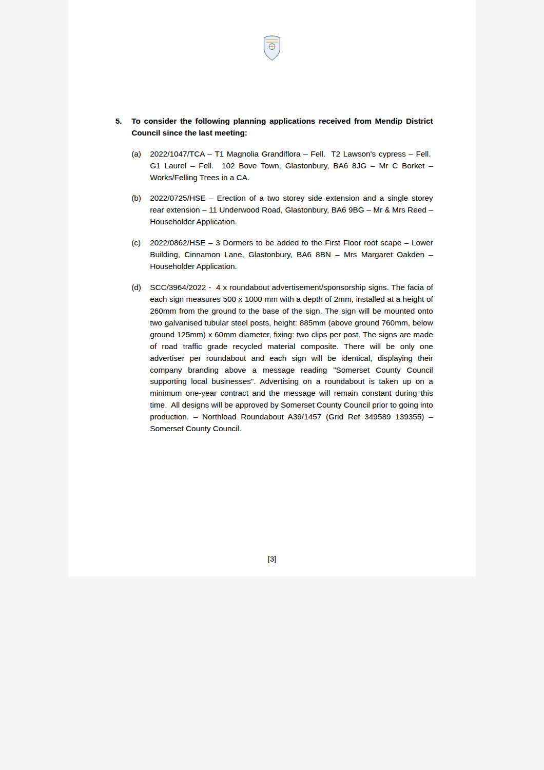5.
To consider the following planning applications received from Mendip District Council since the last meeting:
(a) 2022/1047/TCA – T1 Magnolia Grandiflora – Fell. T2 Lawson's cypress – Fell. G1 Laurel – Fell. 102 Bove Town, Glastonbury, BA6 8JG – Mr C Borket – Works/Felling Trees in a CA.
(b) 2022/0725/HSE – Erection of a two storey side extension and a single storey rear extension – 11 Underwood Road, Glastonbury, BA6 9BG – Mr & Mrs Reed – Householder Application.
(c) 2022/0862/HSE – 3 Dormers to be added to the First Floor roof scape – Lower Building, Cinnamon Lane, Glastonbury, BA6 8BN – Mrs Margaret Oakden – Householder Application.
(d) SCC/3964/2022 - 4 x roundabout advertisement/sponsorship signs. The facia of each sign measures 500 x 1000 mm with a depth of 2mm, installed at a height of 260mm from the ground to the base of the sign. The sign will be mounted onto two galvanised tubular steel posts, height: 885mm (above ground 760mm, below ground 125mm) x 60mm diameter, fixing: two clips per post. The signs are made of road traffic grade recycled material composite. There will be only one advertiser per roundabout and each sign will be identical, displaying their company branding above a message reading "Somerset County Council supporting local businesses". Advertising on a roundabout is taken up on a minimum one-year contract and the message will remain constant during this time. All designs will be approved by Somerset County Council prior to going into production. – Northload Roundabout A39/1457 (Grid Ref 349589 139355) – Somerset County Council.
[3]